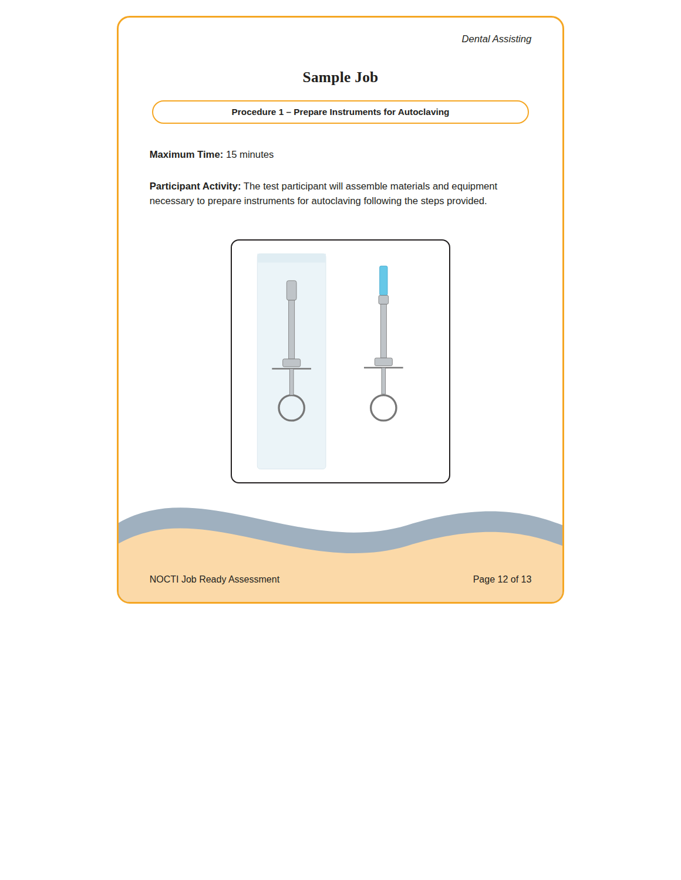Dental Assisting
Sample Job
Procedure 1 – Prepare Instruments for Autoclaving
Maximum Time: 15 minutes
Participant Activity: The test participant will assemble materials and equipment necessary to prepare instruments for autoclaving following the steps provided.
NOCTI Job Ready Assessment Page 12 of 13